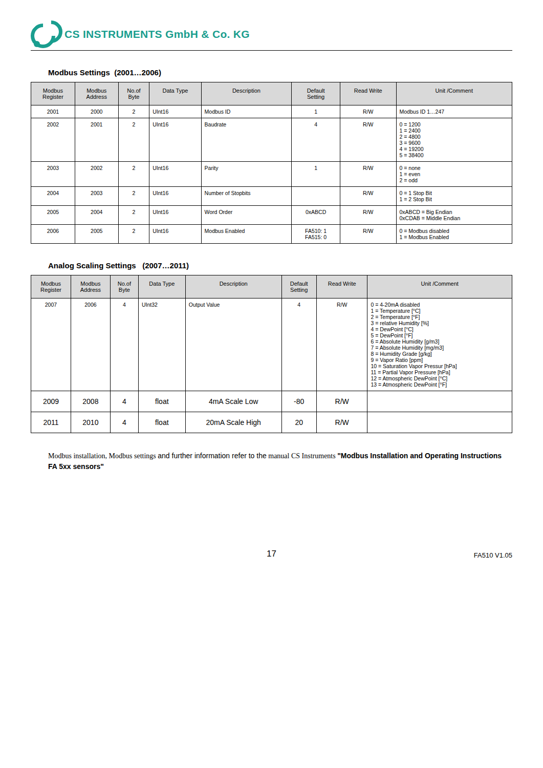CS INSTRUMENTS GmbH & Co. KG
Modbus Settings (2001…2006)
| Modbus Register | Modbus Address | No.of Byte | Data Type | Description | Default Setting | Read Write | Unit /Comment |
| --- | --- | --- | --- | --- | --- | --- | --- |
| 2001 | 2000 | 2 | UInt16 | Modbus ID | 1 | R/W | Modbus ID 1…247 |
| 2002 | 2001 | 2 | UInt16 | Baudrate | 4 | R/W | 0 = 1200 1 = 2400 2 = 4800 3 = 9600 4 = 19200 5 = 38400 |
| 2003 | 2002 | 2 | UInt16 | Parity | 1 | R/W | 0 = none 1 = even 2 = odd |
| 2004 | 2003 | 2 | UInt16 | Number of Stopbits | | R/W | 0 = 1 Stop Bit 1 = 2 Stop Bit |
| 2005 | 2004 | 2 | UInt16 | Word Order | 0xABCD | R/W | 0xABCD = Big Endian 0xCDAB = Middle Endian |
| 2006 | 2005 | 2 | UInt16 | Modbus Enabled | FA510: 1 FA515: 0 | R/W | 0 = Modbus disabled 1 = Modbus Enabled |
Analog Scaling Settings (2007…2011)
| Modbus Register | Modbus Address | No.of Byte | Data Type | Description | Default Setting | Read Write | Unit /Comment |
| --- | --- | --- | --- | --- | --- | --- | --- |
| 2007 | 2006 | 4 | UInt32 | Output Value | 4 | R/W | 0 = 4-20mA disabled 1 = Temperature [°C] 2 = Temperature [°F] 3 = relative Humidity [%] 4 = DewPoint [°C] 5 = DewPoint [°F] 6 = Absolute Humidity [g/m3] 7 = Absolute Humidity [mg/m3] 8 = Humidity Grade [g/kg] 9 = Vapor Ratio [ppm] 10 = Saturation Vapor Pressur [hPa] 11 = Partial Vapor Pressure [hPa] 12 = Atmospheric DewPoint [°C] 13 = Atmospheric DewPoint [°F] |
| 2009 | 2008 | 4 | float | 4mA Scale Low | -80 | R/W | |
| 2011 | 2010 | 4 | float | 20mA Scale High | 20 | R/W | |
Modbus installation, Modbus settings and further information refer to the manual CS Instruments "Modbus Installation and Operating Instructions FA 5xx sensors"
17 FA510 V1.05